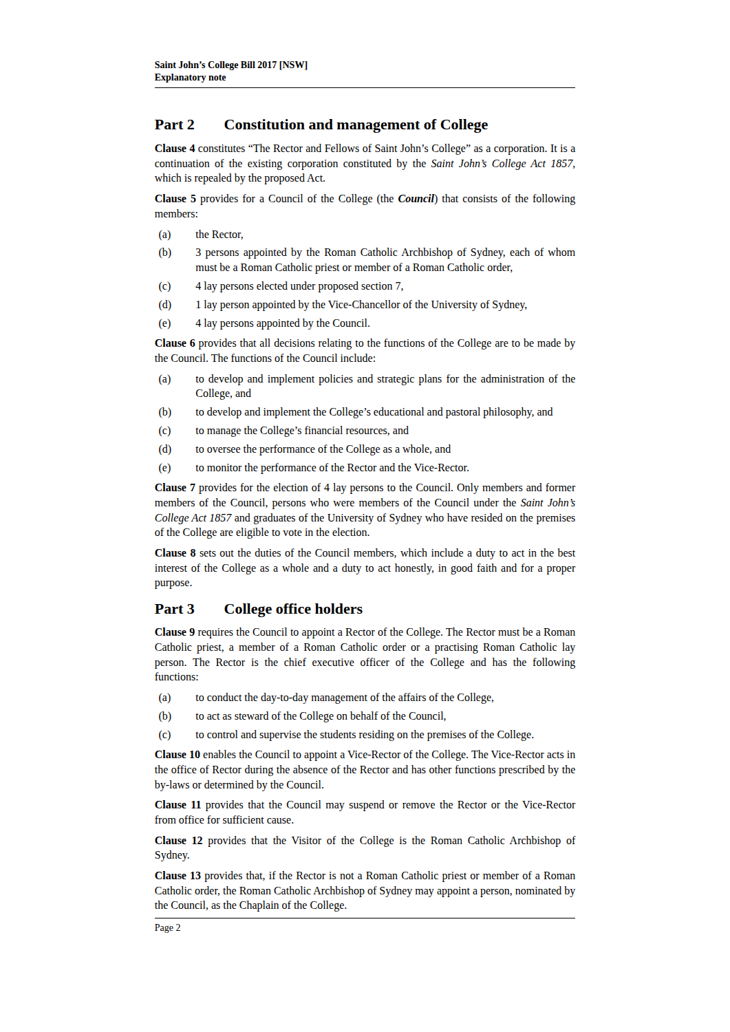Saint John’s College Bill 2017 [NSW]
Explanatory note
Part 2 Constitution and management of College
Clause 4 constitutes “The Rector and Fellows of Saint John’s College” as a corporation. It is a continuation of the existing corporation constituted by the Saint John’s College Act 1857, which is repealed by the proposed Act.
Clause 5 provides for a Council of the College (the Council) that consists of the following members:
(a) the Rector,
(b) 3 persons appointed by the Roman Catholic Archbishop of Sydney, each of whom must be a Roman Catholic priest or member of a Roman Catholic order,
(c) 4 lay persons elected under proposed section 7,
(d) 1 lay person appointed by the Vice-Chancellor of the University of Sydney,
(e) 4 lay persons appointed by the Council.
Clause 6 provides that all decisions relating to the functions of the College are to be made by the Council. The functions of the Council include:
(a) to develop and implement policies and strategic plans for the administration of the College, and
(b) to develop and implement the College’s educational and pastoral philosophy, and
(c) to manage the College’s financial resources, and
(d) to oversee the performance of the College as a whole, and
(e) to monitor the performance of the Rector and the Vice-Rector.
Clause 7 provides for the election of 4 lay persons to the Council. Only members and former members of the Council, persons who were members of the Council under the Saint John’s College Act 1857 and graduates of the University of Sydney who have resided on the premises of the College are eligible to vote in the election.
Clause 8 sets out the duties of the Council members, which include a duty to act in the best interest of the College as a whole and a duty to act honestly, in good faith and for a proper purpose.
Part 3 College office holders
Clause 9 requires the Council to appoint a Rector of the College. The Rector must be a Roman Catholic priest, a member of a Roman Catholic order or a practising Roman Catholic lay person. The Rector is the chief executive officer of the College and has the following functions:
(a) to conduct the day-to-day management of the affairs of the College,
(b) to act as steward of the College on behalf of the Council,
(c) to control and supervise the students residing on the premises of the College.
Clause 10 enables the Council to appoint a Vice-Rector of the College. The Vice-Rector acts in the office of Rector during the absence of the Rector and has other functions prescribed by the by-laws or determined by the Council.
Clause 11 provides that the Council may suspend or remove the Rector or the Vice-Rector from office for sufficient cause.
Clause 12 provides that the Visitor of the College is the Roman Catholic Archbishop of Sydney.
Clause 13 provides that, if the Rector is not a Roman Catholic priest or member of a Roman Catholic order, the Roman Catholic Archbishop of Sydney may appoint a person, nominated by the Council, as the Chaplain of the College.
Page 2